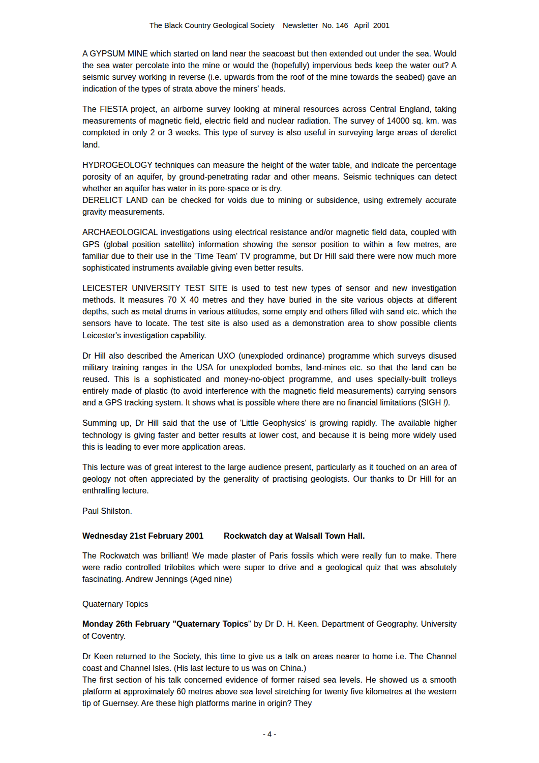The Black Country Geological Society Newsletter No. 146 April 2001
A GYPSUM MINE which started on land near the seacoast but then extended out under the sea. Would the sea water percolate into the mine or would the (hopefully) impervious beds keep the water out? A seismic survey working in reverse (i.e. upwards from the roof of the mine towards the seabed) gave an indication of the types of strata above the miners' heads.
The FIESTA project, an airborne survey looking at mineral resources across Central England, taking measurements of magnetic field, electric field and nuclear radiation. The survey of 14000 sq. km. was completed in only 2 or 3 weeks. This type of survey is also useful in surveying large areas of derelict land.
HYDROGEOLOGY techniques can measure the height of the water table, and indicate the percentage porosity of an aquifer, by ground-penetrating radar and other means. Seismic techniques can detect whether an aquifer has water in its pore-space or is dry.
DERELICT LAND can be checked for voids due to mining or subsidence, using extremely accurate gravity measurements.
ARCHAEOLOGICAL investigations using electrical resistance and/or magnetic field data, coupled with GPS (global position satellite) information showing the sensor position to within a few metres, are familiar due to their use in the 'Time Team' TV programme, but Dr Hill said there were now much more sophisticated instruments available giving even better results.
LEICESTER UNIVERSITY TEST SITE is used to test new types of sensor and new investigation methods. It measures 70 X 40 metres and they have buried in the site various objects at different depths, such as metal drums in various attitudes, some empty and others filled with sand etc. which the sensors have to locate. The test site is also used as a demonstration area to show possible clients Leicester's investigation capability.
Dr Hill also described the American UXO (unexploded ordinance) programme which surveys disused military training ranges in the USA for unexploded bombs, land-mines etc. so that the land can be reused. This is a sophisticated and money-no-object programme, and uses specially-built trolleys entirely made of plastic (to avoid interference with the magnetic field measurements) carrying sensors and a GPS tracking system. It shows what is possible where there are no financial limitations (SIGH !).
Summing up, Dr Hill said that the use of 'Little Geophysics' is growing rapidly. The available higher technology is giving faster and better results at lower cost, and because it is being more widely used this is leading to ever more application areas.
This lecture was of great interest to the large audience present, particularly as it touched on an area of geology not often appreciated by the generality of practising geologists. Our thanks to Dr Hill for an enthralling lecture.
Paul Shilston.
Wednesday 21st February 2001 Rockwatch day at Walsall Town Hall.
The Rockwatch was brilliant! We made plaster of Paris fossils which were really fun to make. There were radio controlled trilobites which were super to drive and a geological quiz that was absolutely fascinating. Andrew Jennings (Aged nine)
Quaternary Topics
Monday 26th February "Quaternary Topics" by Dr D. H. Keen. Department of Geography. University of Coventry.
Dr Keen returned to the Society, this time to give us a talk on areas nearer to home i.e. The Channel coast and Channel Isles. (His last lecture to us was on China.)
The first section of his talk concerned evidence of former raised sea levels. He showed us a smooth platform at approximately 60 metres above sea level stretching for twenty five kilometres at the western tip of Guernsey. Are these high platforms marine in origin? They
- 4 -